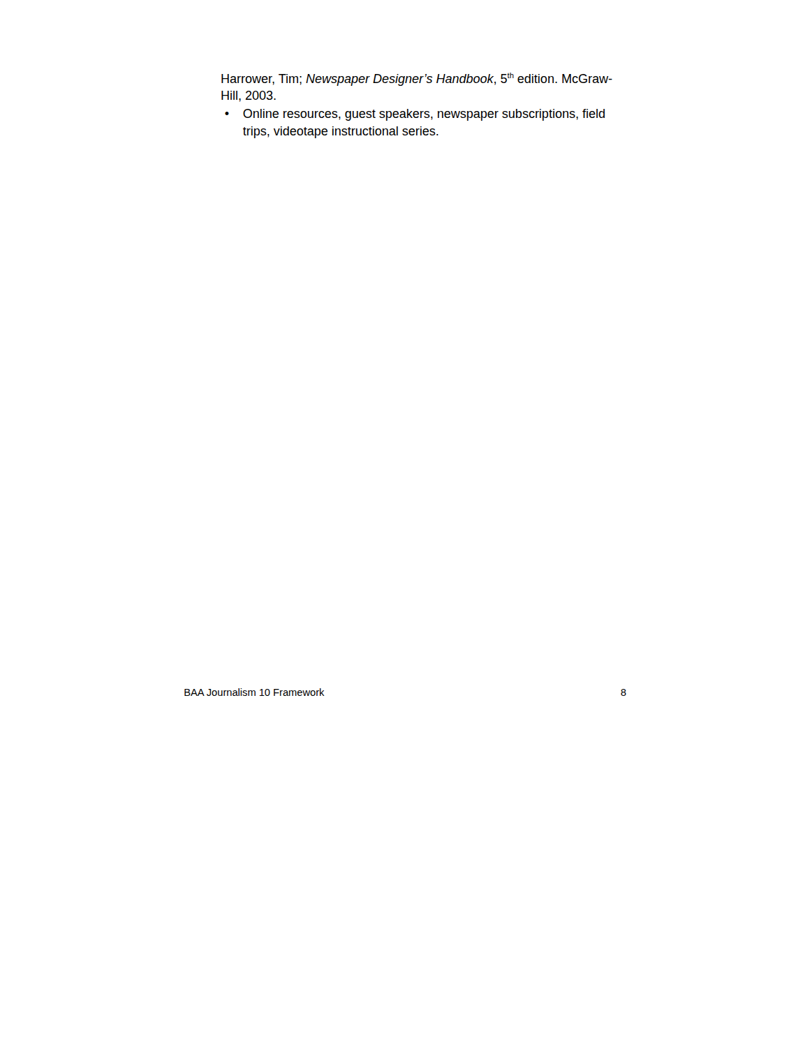Harrower, Tim; Newspaper Designer’s Handbook, 5th edition. McGraw-Hill, 2003.
Online resources, guest speakers, newspaper subscriptions, field trips, videotape instructional series.
BAA Journalism 10 Framework 8